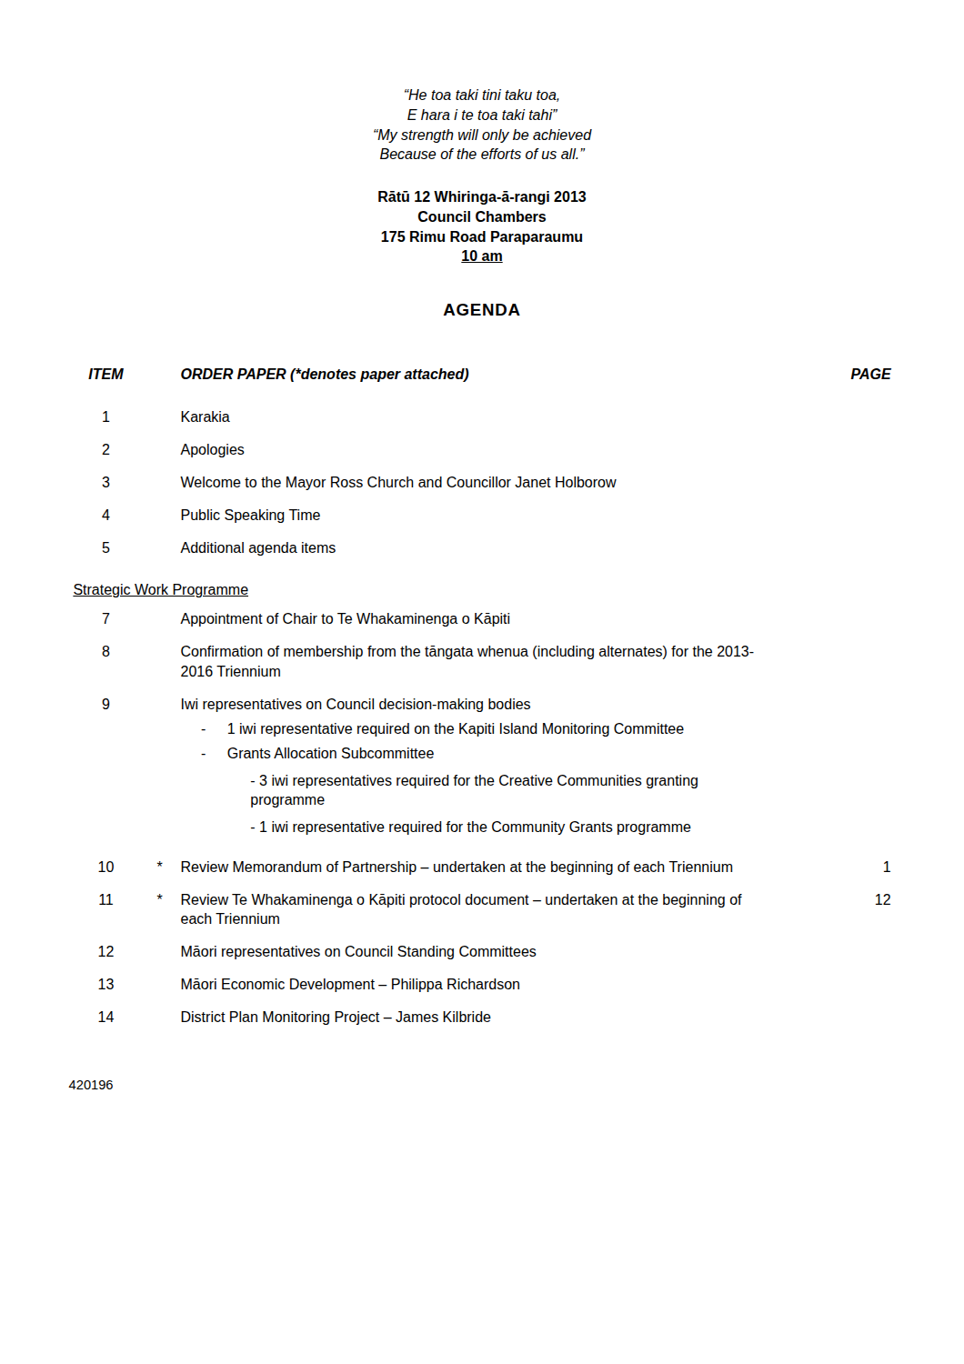“He toa taki tini taku toa,
E hara i te toa taki tahi”
“My strength will only be achieved
Because of the efforts of us all.”
Rātū 12 Whiringa-ā-rangi 2013
Council Chambers
175 Rimu Road Paraparaumu
10 am
AGENDA
| ITEM | | ORDER PAPER (*denotes paper attached) | PAGE |
| --- | --- | --- | --- |
| 1 | | Karakia | |
| 2 | | Apologies | |
| 3 | | Welcome to the Mayor Ross Church and Councillor Janet Holborow | |
| 4 | | Public Speaking Time | |
| 5 | | Additional agenda items | |
| Strategic Work Programme |
| 7 | | Appointment of Chair to Te Whakaminenga o Kāpiti | |
| 8 | | Confirmation of membership from the tāngata whenua (including alternates) for the 2013-2016 Triennium | |
| 9 | | Iwi representatives on Council decision-making bodies - 1 iwi representative required on the Kapiti Island Monitoring Committee - Grants Allocation Subcommittee - 3 iwi representatives required for the Creative Communities granting programme - 1 iwi representative required for the Community Grants programme | |
| 10 | * | Review Memorandum of Partnership – undertaken at the beginning of each Triennium | 1 |
| 11 | * | Review Te Whakaminenga o Kāpiti protocol document – undertaken at the beginning of each Triennium | 12 |
| 12 | | Māori representatives on Council Standing Committees | |
| 13 | | Māori Economic Development – Philippa Richardson | |
| 14 | | District Plan Monitoring Project – James Kilbride | |
420196